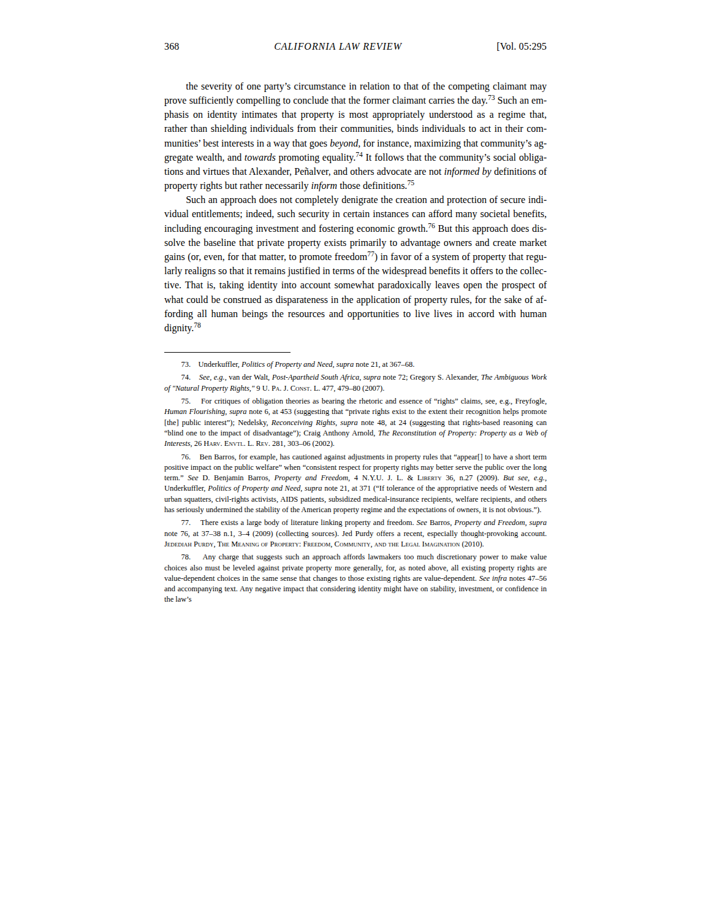368 California Law Review [Vol. 05:295
the severity of one party’s circumstance in relation to that of the competing claimant may prove sufficiently compelling to conclude that the former claimant carries the day.73 Such an emphasis on identity intimates that property is most appropriately understood as a regime that, rather than shielding individuals from their communities, binds individuals to act in their communities’ best interests in a way that goes beyond, for instance, maximizing that community’s aggregate wealth, and towards promoting equality.74 It follows that the community’s social obligations and virtues that Alexander, Peñalver, and others advocate are not informed by definitions of property rights but rather necessarily inform those definitions.75
Such an approach does not completely denigrate the creation and protection of secure individual entitlements; indeed, such security in certain instances can afford many societal benefits, including encouraging investment and fostering economic growth.76 But this approach does dissolve the baseline that private property exists primarily to advantage owners and create market gains (or, even, for that matter, to promote freedom77) in favor of a system of property that regularly realigns so that it remains justified in terms of the widespread benefits it offers to the collective. That is, taking identity into account somewhat paradoxically leaves open the prospect of what could be construed as disparateness in the application of property rules, for the sake of affording all human beings the resources and opportunities to live lives in accord with human dignity.78
73. Underkuffler, Politics of Property and Need, supra note 21, at 367–68.
74. See, e.g., van der Walt, Post-Apartheid South Africa, supra note 72; Gregory S. Alexander, The Ambiguous Work of "Natural Property Rights," 9 U. Pa. J. Const. L. 477, 479–80 (2007).
75. For critiques of obligation theories as bearing the rhetoric and essence of “rights” claims, see, e.g., Freyfogle, Human Flourishing, supra note 6, at 453 (suggesting that “private rights exist to the extent their recognition helps promote [the] public interest”); Nedelsky, Reconceiving Rights, supra note 48, at 24 (suggesting that rights-based reasoning can “blind one to the impact of disadvantage”); Craig Anthony Arnold, The Reconstitution of Property: Property as a Web of Interests, 26 Harv. Envtl. L. Rev. 281, 303–06 (2002).
76. Ben Barros, for example, has cautioned against adjustments in property rules that “appear[] to have a short term positive impact on the public welfare” when “consistent respect for property rights may better serve the public over the long term.” See D. Benjamin Barros, Property and Freedom, 4 N.Y.U. J. L. & Liberty 36, n.27 (2009). But see, e.g., Underkuffler, Politics of Property and Need, supra note 21, at 371 (“If tolerance of the appropriative needs of Western and urban squatters, civil-rights activists, AIDS patients, subsidized medical-insurance recipients, welfare recipients, and others has seriously undermined the stability of the American property regime and the expectations of owners, it is not obvious.”).
77. There exists a large body of literature linking property and freedom. See Barros, Property and Freedom, supra note 76, at 37–38 n.1, 3–4 (2009) (collecting sources). Jed Purdy offers a recent, especially thought-provoking account. Jedediah Purdy, The Meaning of Property: Freedom, Community, and the Legal Imagination (2010).
78. Any charge that suggests such an approach affords lawmakers too much discretionary power to make value choices also must be leveled against private property more generally, for, as noted above, all existing property rights are value-dependent choices in the same sense that changes to those existing rights are value-dependent. See infra notes 47–56 and accompanying text. Any negative impact that considering identity might have on stability, investment, or confidence in the law’s